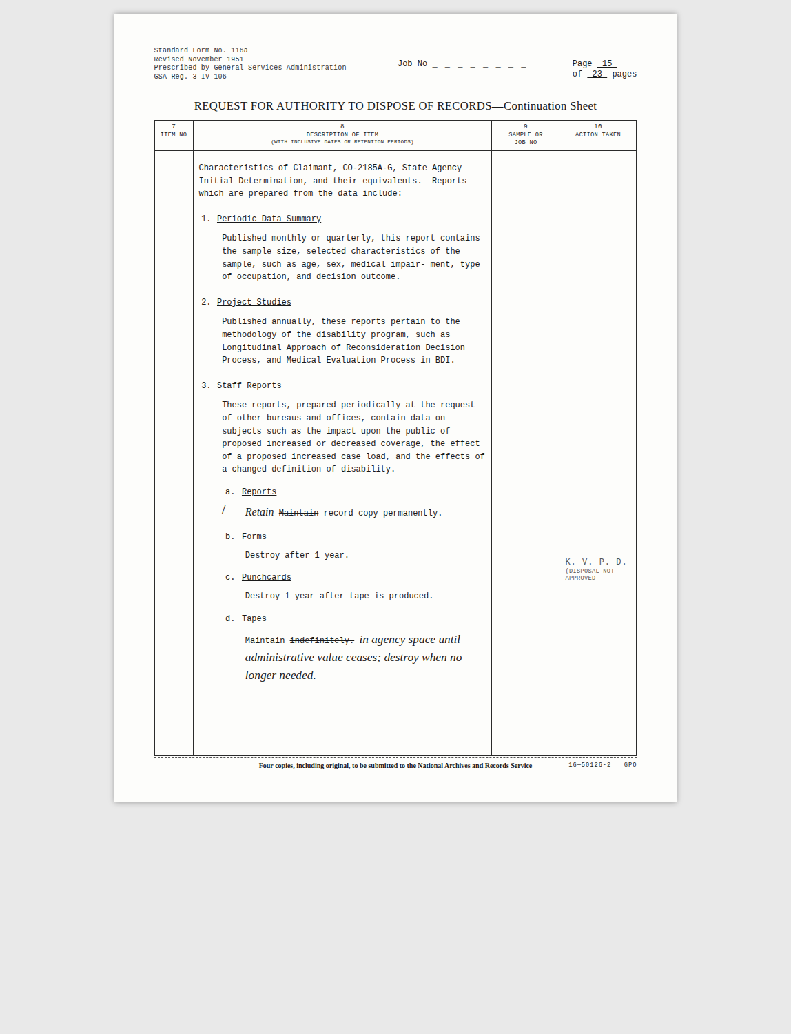Standard Form No. 116a
Revised November 1951
Prescribed by General Services Administration
GSA Reg. 3-IV-106
Job No _ _ _ _ _ _ _ _
Page 15
of 23 pages
REQUEST FOR AUTHORITY TO DISPOSE OF RECORDS—Continuation Sheet
| 7 ITEM NO | 8 DESCRIPTION OF ITEM (WITH INCLUSIVE DATES OR RETENTION PERIODS) | 9 SAMPLE OR JOB NO | 10 ACTION TAKEN |
| --- | --- | --- | --- |
| | Characteristics of Claimant, CO-2185A-G, State Agency Initial Determination, and their equivalents. Reports which are prepared from the data include: 1. Periodic Data Summary Published monthly or quarterly, this report contains the sample size, selected characteristics of the sample, such as age, sex, medical impair- ment, type of occupation, and decision outcome. 2. Project Studies Published annually, these reports pertain to the methodology of the disability program, such as Longitudinal Approach of Reconsideration Decision Process, and Medical Evaluation Process in BDI. 3. Staff Reports These reports, prepared periodically at the request of other bureaus and offices, contain data on subjects such as the impact upon the public of proposed increased or decreased coverage, the effect of a proposed increased case load, and the effects of a changed definition of disability. a. Reports / Retain Maintain record copy permanently. b. Forms Destroy after 1 year. c. Punchcards Destroy 1 year after tape is produced. d. Tapes Maintain indefinitely. in agency space until administrative value ceases; destroy when no longer needed. | | K. V. P. D. (DISPOSAL NOT APPROVED |
Four copies, including original, to be submitted to the National Archives and Records Service 16—50126-2 GPO